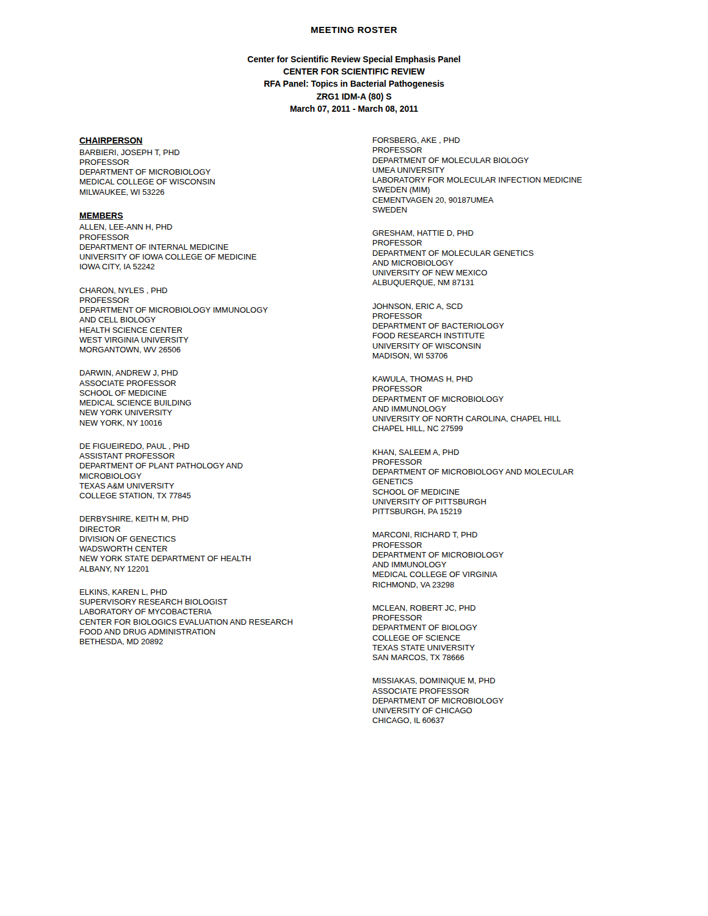MEETING ROSTER
Center for Scientific Review Special Emphasis Panel
CENTER FOR SCIENTIFIC REVIEW
RFA Panel: Topics in Bacterial Pathogenesis
ZRG1 IDM-A (80) S
March 07, 2011 - March 08, 2011
CHAIRPERSON
BARBIERI, JOSEPH T, PHD
PROFESSOR
DEPARTMENT OF MICROBIOLOGY
MEDICAL COLLEGE OF WISCONSIN
MILWAUKEE, WI 53226
MEMBERS
ALLEN, LEE-ANN H, PHD
PROFESSOR
DEPARTMENT OF INTERNAL MEDICINE
UNIVERSITY OF IOWA COLLEGE OF MEDICINE
IOWA CITY, IA 52242
CHARON, NYLES , PHD
PROFESSOR
DEPARTMENT OF MICROBIOLOGY IMMUNOLOGY
AND CELL BIOLOGY
HEALTH SCIENCE CENTER
WEST VIRGINIA UNIVERSITY
MORGANTOWN, WV 26506
DARWIN, ANDREW J, PHD
ASSOCIATE PROFESSOR
SCHOOL OF MEDICINE
MEDICAL SCIENCE BUILDING
NEW YORK UNIVERSITY
NEW YORK, NY 10016
DE FIGUEIREDO, PAUL , PHD
ASSISTANT PROFESSOR
DEPARTMENT OF PLANT PATHOLOGY AND
MICROBIOLOGY
TEXAS A&M UNIVERSITY
COLLEGE STATION, TX 77845
DERBYSHIRE, KEITH M, PHD
DIRECTOR
DIVISION OF GENECTICS
WADSWORTH CENTER
NEW YORK STATE DEPARTMENT OF HEALTH
ALBANY, NY 12201
ELKINS, KAREN L, PHD
SUPERVISORY RESEARCH BIOLOGIST
LABORATORY OF MYCOBACTERIA
CENTER FOR BIOLOGICS EVALUATION AND RESEARCH
FOOD AND DRUG ADMINISTRATION
BETHESDA, MD 20892
FORSBERG, AKE , PHD
PROFESSOR
DEPARTMENT OF MOLECULAR BIOLOGY
UMEA UNIVERSITY
LABORATORY FOR MOLECULAR INFECTION MEDICINE
SWEDEN (MIM)
CEMENTVAGEN 20, 90187UMEA
SWEDEN
GRESHAM, HATTIE D, PHD
PROFESSOR
DEPARTMENT OF MOLECULAR GENETICS
AND MICROBIOLOGY
UNIVERSITY OF NEW MEXICO
ALBUQUERQUE, NM 87131
JOHNSON, ERIC A, SCD
PROFESSOR
DEPARTMENT OF BACTERIOLOGY
FOOD RESEARCH INSTITUTE
UNIVERSITY OF WISCONSIN
MADISON, WI 53706
KAWULA, THOMAS H, PHD
PROFESSOR
DEPARTMENT OF MICROBIOLOGY
AND IMMUNOLOGY
UNIVERSITY OF NORTH CAROLINA, CHAPEL HILL
CHAPEL HILL, NC 27599
KHAN, SALEEM A, PHD
PROFESSOR
DEPARTMENT OF MICROBIOLOGY AND MOLECULAR
GENETICS
SCHOOL OF MEDICINE
UNIVERSITY OF PITTSBURGH
PITTSBURGH, PA 15219
MARCONI, RICHARD T, PHD
PROFESSOR
DEPARTMENT OF MICROBIOLOGY
AND IMMUNOLOGY
MEDICAL COLLEGE OF VIRGINIA
RICHMOND, VA 23298
MCLEAN, ROBERT JC, PHD
PROFESSOR
DEPARTMENT OF BIOLOGY
COLLEGE OF SCIENCE
TEXAS STATE UNIVERSITY
SAN MARCOS, TX 78666
MISSIAKAS, DOMINIQUE M, PHD
ASSOCIATE PROFESSOR
DEPARTMENT OF MICROBIOLOGY
UNIVERSITY OF CHICAGO
CHICAGO, IL 60637